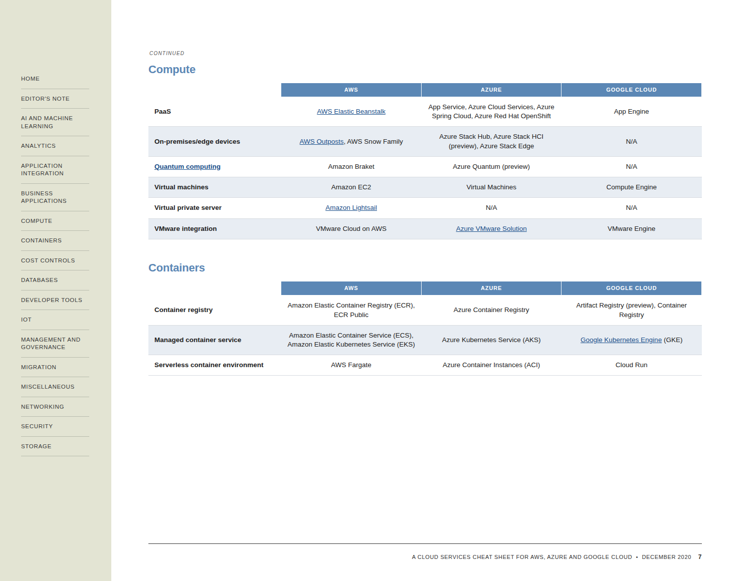Home Editor's Note AI and Machine Learning Analytics Application Integration Business Applications Compute Containers Cost Controls Databases Developer Tools IoT Management and Governance Migration Miscellaneous Networking Security Storage
Continued
Compute
| | AWS | Azure | Google Cloud |
| --- | --- | --- | --- |
| PaaS | AWS Elastic Beanstalk | App Service, Azure Cloud Services, Azure Spring Cloud, Azure Red Hat OpenShift | App Engine |
| On-premises/edge devices | AWS Outposts , AWS Snow Family | Azure Stack Hub, Azure Stack HCI (preview), Azure Stack Edge | N/A |
| Quantum computing | Amazon Braket | Azure Quantum (preview) | N/A |
| Virtual machines | Amazon EC2 | Virtual Machines | Compute Engine |
| Virtual private server | Amazon Lightsail | N/A | N/A |
| VMware integration | VMware Cloud on AWS | Azure VMware Solution | VMware Engine |
Containers
| | AWS | Azure | Google Cloud |
| --- | --- | --- | --- |
| Container registry | Amazon Elastic Container Registry (ECR), ECR Public | Azure Container Registry | Artifact Registry (preview), Container Registry |
| Managed container service | Amazon Elastic Container Service (ECS), Amazon Elastic Kubernetes Service (EKS) | Azure Kubernetes Service (AKS) | Google Kubernetes Engine (GKE) |
| Serverless container environment | AWS Fargate | Azure Container Instances (ACI) | Cloud Run |
A cloud services cheat sheet for AWS, Azure and Google Cloud • December 2020 7